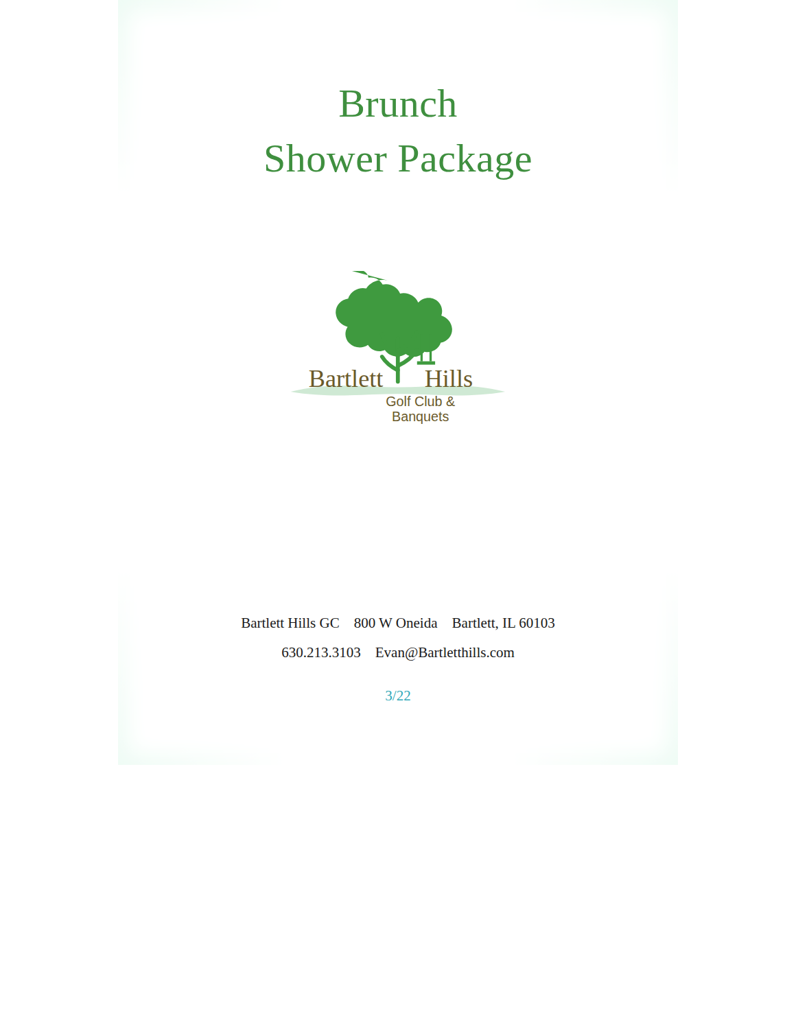BrunchShower Package
BartlettHills Golf Club & Banquets
Bartlett Hills GC 800 W Oneida Bartlett, IL 60103 630.213.3103 Evan@Bartletthills.com
3/22